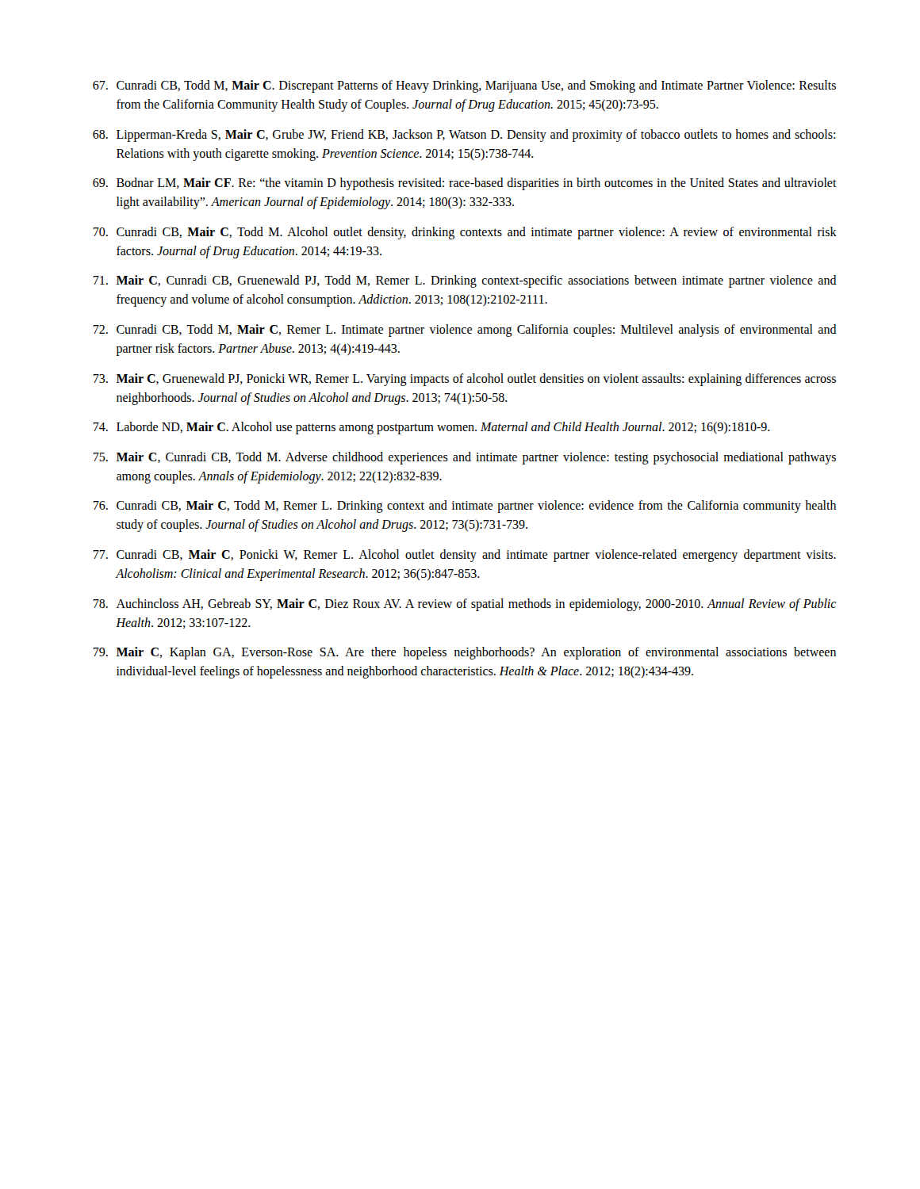Cunradi CB, Todd M, Mair C. Discrepant Patterns of Heavy Drinking, Marijuana Use, and Smoking and Intimate Partner Violence: Results from the California Community Health Study of Couples. Journal of Drug Education. 2015; 45(20):73-95.
Lipperman-Kreda S, Mair C, Grube JW, Friend KB, Jackson P, Watson D. Density and proximity of tobacco outlets to homes and schools: Relations with youth cigarette smoking. Prevention Science. 2014; 15(5):738-744.
Bodnar LM, Mair CF. Re: “the vitamin D hypothesis revisited: race-based disparities in birth outcomes in the United States and ultraviolet light availability”. American Journal of Epidemiology. 2014; 180(3): 332-333.
Cunradi CB, Mair C, Todd M. Alcohol outlet density, drinking contexts and intimate partner violence: A review of environmental risk factors. Journal of Drug Education. 2014; 44:19-33.
Mair C, Cunradi CB, Gruenewald PJ, Todd M, Remer L. Drinking context-specific associations between intimate partner violence and frequency and volume of alcohol consumption. Addiction. 2013; 108(12):2102-2111.
Cunradi CB, Todd M, Mair C, Remer L. Intimate partner violence among California couples: Multilevel analysis of environmental and partner risk factors. Partner Abuse. 2013; 4(4):419-443.
Mair C, Gruenewald PJ, Ponicki WR, Remer L. Varying impacts of alcohol outlet densities on violent assaults: explaining differences across neighborhoods. Journal of Studies on Alcohol and Drugs. 2013; 74(1):50-58.
Laborde ND, Mair C. Alcohol use patterns among postpartum women. Maternal and Child Health Journal. 2012; 16(9):1810-9.
Mair C, Cunradi CB, Todd M. Adverse childhood experiences and intimate partner violence: testing psychosocial mediational pathways among couples. Annals of Epidemiology. 2012; 22(12):832-839.
Cunradi CB, Mair C, Todd M, Remer L. Drinking context and intimate partner violence: evidence from the California community health study of couples. Journal of Studies on Alcohol and Drugs. 2012; 73(5):731-739.
Cunradi CB, Mair C, Ponicki W, Remer L. Alcohol outlet density and intimate partner violence-related emergency department visits. Alcoholism: Clinical and Experimental Research. 2012; 36(5):847-853.
Auchincloss AH, Gebreab SY, Mair C, Diez Roux AV. A review of spatial methods in epidemiology, 2000-2010. Annual Review of Public Health. 2012; 33:107-122.
Mair C, Kaplan GA, Everson-Rose SA. Are there hopeless neighborhoods? An exploration of environmental associations between individual-level feelings of hopelessness and neighborhood characteristics. Health & Place. 2012; 18(2):434-439.